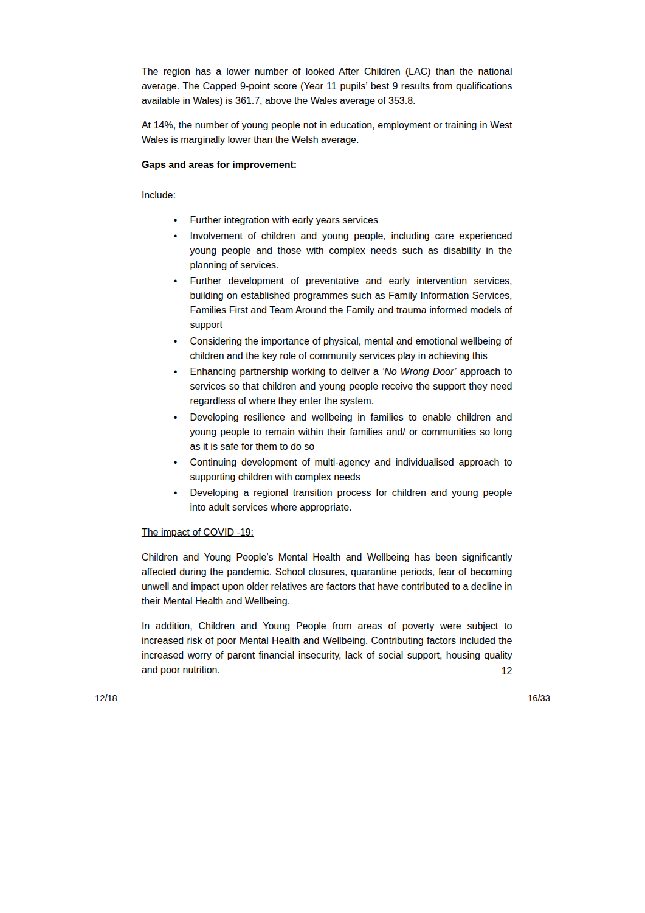The region has a lower number of looked After Children (LAC) than the national average. The Capped 9-point score (Year 11 pupils’ best 9 results from qualifications available in Wales) is 361.7, above the Wales average of 353.8.
At 14%, the number of young people not in education, employment or training in West Wales is marginally lower than the Welsh average.
Gaps and areas for improvement:
Include:
Further integration with early years services
Involvement of children and young people, including care experienced young people and those with complex needs such as disability in the planning of services.
Further development of preventative and early intervention services, building on established programmes such as Family Information Services, Families First and Team Around the Family and trauma informed models of support
Considering the importance of physical, mental and emotional wellbeing of children and the key role of community services play in achieving this
Enhancing partnership working to deliver a ‘No Wrong Door’ approach to services so that children and young people receive the support they need regardless of where they enter the system.
Developing resilience and wellbeing in families to enable children and young people to remain within their families and/ or communities so long as it is safe for them to do so
Continuing development of multi-agency and individualised approach to supporting children with complex needs
Developing a regional transition process for children and young people into adult services where appropriate.
The impact of COVID -19:
Children and Young People’s Mental Health and Wellbeing has been significantly affected during the pandemic. School closures, quarantine periods, fear of becoming unwell and impact upon older relatives are factors that have contributed to a decline in their Mental Health and Wellbeing.
In addition, Children and Young People from areas of poverty were subject to increased risk of poor Mental Health and Wellbeing. Contributing factors included the increased worry of parent financial insecurity, lack of social support, housing quality and poor nutrition.
12
12/18
16/33